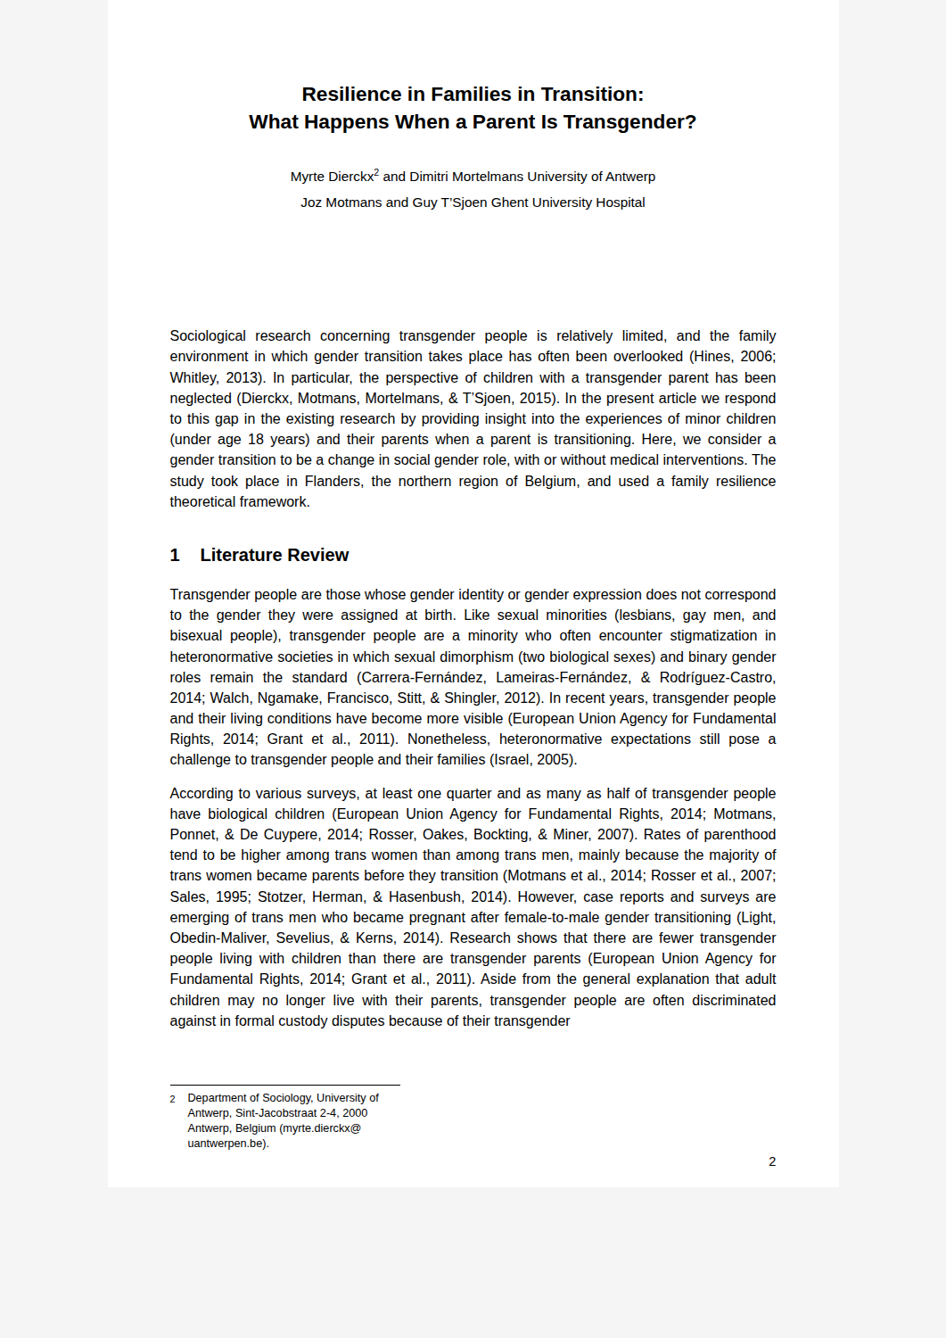Resilience in Families in Transition:
What Happens When a Parent Is Transgender?
Myrte Dierckx2 and Dimitri Mortelmans University of Antwerp
Joz Motmans and Guy T’Sjoen Ghent University Hospital
Sociological research concerning transgender people is relatively limited, and the family environment in which gender transition takes place has often been overlooked (Hines, 2006; Whitley, 2013). In particular, the perspective of children with a transgender parent has been neglected (Dierckx, Motmans, Mortelmans, & T’Sjoen, 2015). In the present article we respond to this gap in the existing research by providing insight into the experiences of minor children (under age 18 years) and their parents when a parent is transitioning. Here, we consider a gender transition to be a change in social gender role, with or without medical interventions. The study took place in Flanders, the northern region of Belgium, and used a family resilience theoretical framework.
1 Literature Review
Transgender people are those whose gender identity or gender expression does not correspond to the gender they were assigned at birth. Like sexual minorities (lesbians, gay men, and bisexual people), transgender people are a minority who often encounter stigmatization in heteronormative societies in which sexual dimorphism (two biological sexes) and binary gender roles remain the standard (Carrera-Fernández, Lameiras-Fernández, & Rodríguez-Castro, 2014; Walch, Ngamake, Francisco, Stitt, & Shingler, 2012). In recent years, transgender people and their living conditions have become more visible (European Union Agency for Fundamental Rights, 2014; Grant et al., 2011). Nonetheless, heteronormative expectations still pose a challenge to transgender people and their families (Israel, 2005).
According to various surveys, at least one quarter and as many as half of transgender people have biological children (European Union Agency for Fundamental Rights, 2014; Motmans, Ponnet, & De Cuypere, 2014; Rosser, Oakes, Bockting, & Miner, 2007). Rates of parenthood tend to be higher among trans women than among trans men, mainly because the majority of trans women became parents before they transition (Motmans et al., 2014; Rosser et al., 2007; Sales, 1995; Stotzer, Herman, & Hasenbush, 2014). However, case reports and surveys are emerging of trans men who became pregnant after female-to-male gender transitioning (Light, Obedin-Maliver, Sevelius, & Kerns, 2014). Research shows that there are fewer transgender people living with children than there are transgender parents (European Union Agency for Fundamental Rights, 2014; Grant et al., 2011). Aside from the general explanation that adult children may no longer live with their parents, transgender people are often discriminated against in formal custody disputes because of their transgender
2 Department of Sociology, University of Antwerp, Sint-Jacobstraat 2-4, 2000 Antwerp, Belgium (myrte.dierckx@ uantwerpen.be).
2